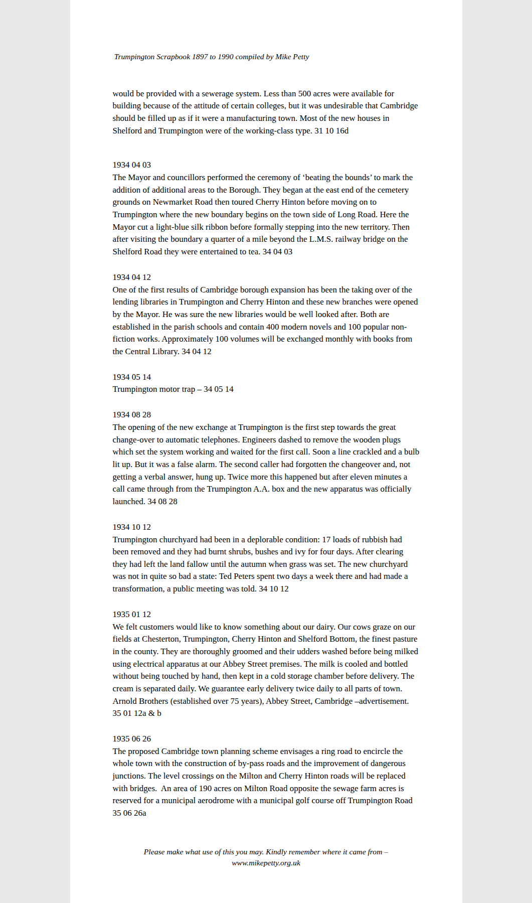Trumpington Scrapbook 1897 to 1990 compiled by Mike Petty
would be provided with a sewerage system. Less than 500 acres were available for building because of the attitude of certain colleges, but it was undesirable that Cambridge should be filled up as if it were a manufacturing town. Most of the new houses in Shelford and Trumpington were of the working-class type. 31 10 16d
1934 04 03
The Mayor and councillors performed the ceremony of ‘beating the bounds’ to mark the addition of additional areas to the Borough. They began at the east end of the cemetery grounds on Newmarket Road then toured Cherry Hinton before moving on to Trumpington where the new boundary begins on the town side of Long Road. Here the Mayor cut a light-blue silk ribbon before formally stepping into the new territory. Then after visiting the boundary a quarter of a mile beyond the L.M.S. railway bridge on the Shelford Road they were entertained to tea. 34 04 03
1934 04 12
One of the first results of Cambridge borough expansion has been the taking over of the lending libraries in Trumpington and Cherry Hinton and these new branches were opened by the Mayor. He was sure the new libraries would be well looked after. Both are established in the parish schools and contain 400 modern novels and 100 popular non-fiction works. Approximately 100 volumes will be exchanged monthly with books from the Central Library. 34 04 12
1934 05 14
Trumpington motor trap – 34 05 14
1934 08 28
The opening of the new exchange at Trumpington is the first step towards the great change-over to automatic telephones. Engineers dashed to remove the wooden plugs which set the system working and waited for the first call. Soon a line crackled and a bulb lit up. But it was a false alarm. The second caller had forgotten the changeover and, not getting a verbal answer, hung up. Twice more this happened but after eleven minutes a call came through from the Trumpington A.A. box and the new apparatus was officially launched. 34 08 28
1934 10 12
Trumpington churchyard had been in a deplorable condition: 17 loads of rubbish had been removed and they had burnt shrubs, bushes and ivy for four days. After clearing they had left the land fallow until the autumn when grass was set. The new churchyard was not in quite so bad a state: Ted Peters spent two days a week there and had made a transformation, a public meeting was told. 34 10 12
1935 01 12
We felt customers would like to know something about our dairy. Our cows graze on our fields at Chesterton, Trumpington, Cherry Hinton and Shelford Bottom, the finest pasture in the county. They are thoroughly groomed and their udders washed before being milked using electrical apparatus at our Abbey Street premises. The milk is cooled and bottled without being touched by hand, then kept in a cold storage chamber before delivery. The cream is separated daily. We guarantee early delivery twice daily to all parts of town. Arnold Brothers (established over 75 years), Abbey Street, Cambridge –advertisement. 35 01 12a & b
1935 06 26
The proposed Cambridge town planning scheme envisages a ring road to encircle the whole town with the construction of by-pass roads and the improvement of dangerous junctions. The level crossings on the Milton and Cherry Hinton roads will be replaced with bridges. An area of 190 acres on Milton Road opposite the sewage farm acres is reserved for a municipal aerodrome with a municipal golf course off Trumpington Road 35 06 26a
Please make what use of this you may. Kindly remember where it came from – www.mikepetty.org.uk